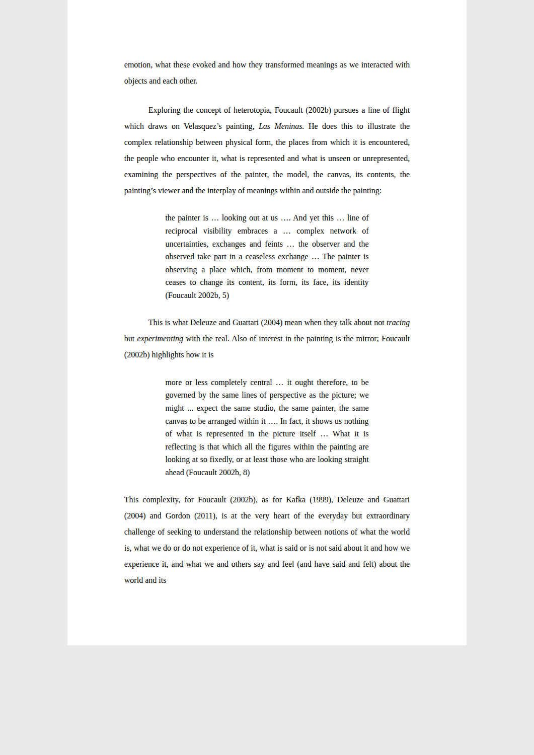emotion, what these evoked and how they transformed meanings as we interacted with objects and each other.
Exploring the concept of heterotopia, Foucault (2002b) pursues a line of flight which draws on Velasquez’s painting, Las Meninas. He does this to illustrate the complex relationship between physical form, the places from which it is encountered, the people who encounter it, what is represented and what is unseen or unrepresented, examining the perspectives of the painter, the model, the canvas, its contents, the painting’s viewer and the interplay of meanings within and outside the painting:
the painter is … looking out at us …. And yet this … line of reciprocal visibility embraces a … complex network of uncertainties, exchanges and feints … the observer and the observed take part in a ceaseless exchange … The painter is observing a place which, from moment to moment, never ceases to change its content, its form, its face, its identity (Foucault 2002b, 5)
This is what Deleuze and Guattari (2004) mean when they talk about not tracing but experimenting with the real. Also of interest in the painting is the mirror; Foucault (2002b) highlights how it is
more or less completely central … it ought therefore, to be governed by the same lines of perspective as the picture; we might ... expect the same studio, the same painter, the same canvas to be arranged within it …. In fact, it shows us nothing of what is represented in the picture itself … What it is reflecting is that which all the figures within the painting are looking at so fixedly, or at least those who are looking straight ahead (Foucault 2002b, 8)
This complexity, for Foucault (2002b), as for Kafka (1999), Deleuze and Guattari (2004) and Gordon (2011), is at the very heart of the everyday but extraordinary challenge of seeking to understand the relationship between notions of what the world is, what we do or do not experience of it, what is said or is not said about it and how we experience it, and what we and others say and feel (and have said and felt) about the world and its